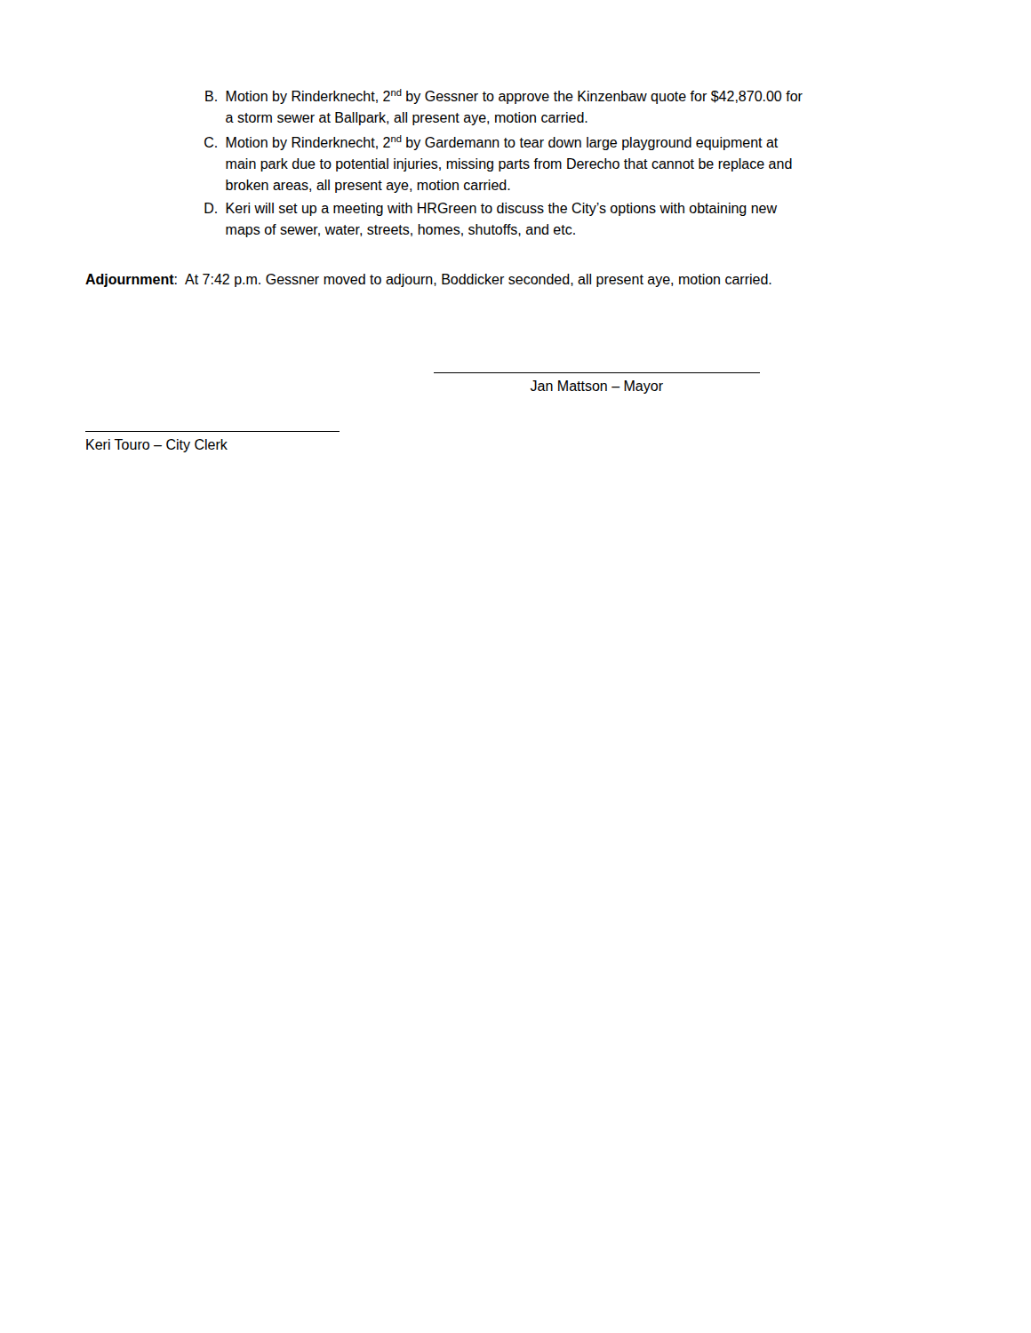Motion by Rinderknecht, 2nd by Gessner to approve the Kinzenbaw quote for $42,870.00 for a storm sewer at Ballpark, all present aye, motion carried.
Motion by Rinderknecht, 2nd by Gardemann to tear down large playground equipment at main park due to potential injuries, missing parts from Derecho that cannot be replace and broken areas, all present aye, motion carried.
Keri will set up a meeting with HRGreen to discuss the City’s options with obtaining new maps of sewer, water, streets, homes, shutoffs, and etc.
Adjournment: At 7:42 p.m. Gessner moved to adjourn, Boddicker seconded, all present aye, motion carried.
Jan Mattson – Mayor
Keri Touro – City Clerk